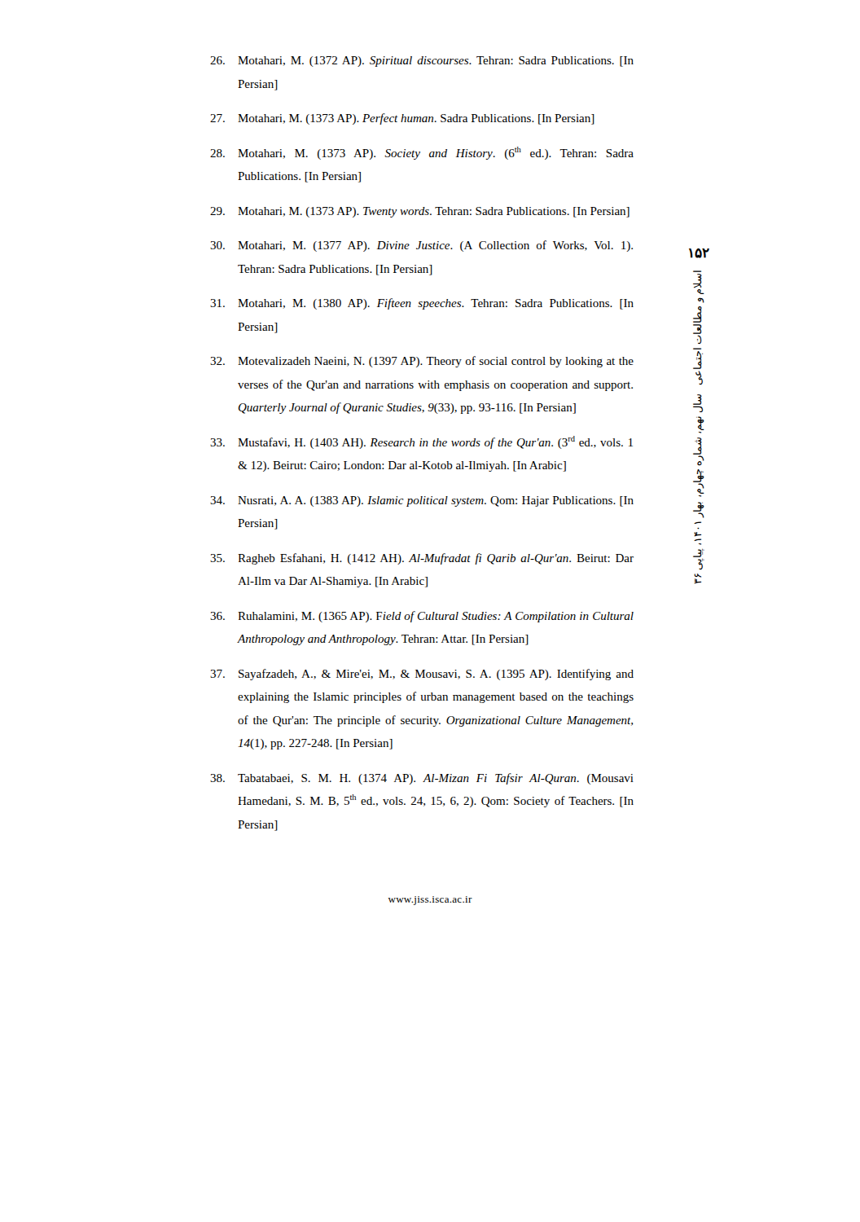۱۵۲
اسلام و مطالعات اجتماعی سال نهم، شماره چهارم، بهار ۱۴۰۱، پیاپی ۳۶
Motahari, M. (1372 AP). Spiritual discourses. Tehran: Sadra Publications. [In Persian]
Motahari, M. (1373 AP). Perfect human. Sadra Publications. [In Persian]
Motahari, M. (1373 AP). Society and History. (6th ed.). Tehran: Sadra Publications. [In Persian]
Motahari, M. (1373 AP). Twenty words. Tehran: Sadra Publications. [In Persian]
Motahari, M. (1377 AP). Divine Justice. (A Collection of Works, Vol. 1). Tehran: Sadra Publications. [In Persian]
Motahari, M. (1380 AP). Fifteen speeches. Tehran: Sadra Publications. [In Persian]
Motevalizadeh Naeini, N. (1397 AP). Theory of social control by looking at the verses of the Qur'an and narrations with emphasis on cooperation and support. Quarterly Journal of Quranic Studies, 9(33), pp. 93-116. [In Persian]
Mustafavi, H. (1403 AH). Research in the words of the Qur'an. (3rd ed., vols. 1 & 12). Beirut: Cairo; London: Dar al-Kotob al-Ilmiyah. [In Arabic]
Nusrati, A. A. (1383 AP). Islamic political system. Qom: Hajar Publications. [In Persian]
Ragheb Esfahani, H. (1412 AH). Al-Mufradat fi Qarib al-Qur'an. Beirut: Dar Al-Ilm va Dar Al-Shamiya. [In Arabic]
Ruhalamini, M. (1365 AP). Field of Cultural Studies: A Compilation in Cultural Anthropology and Anthropology. Tehran: Attar. [In Persian]
Sayafzadeh, A., & Mire'ei, M., & Mousavi, S. A. (1395 AP). Identifying and explaining the Islamic principles of urban management based on the teachings of the Qur'an: The principle of security. Organizational Culture Management, 14(1), pp. 227-248. [In Persian]
Tabatabaei, S. M. H. (1374 AP). Al-Mizan Fi Tafsir Al-Quran. (Mousavi Hamedani, S. M. B, 5th ed., vols. 24, 15, 6, 2). Qom: Society of Teachers. [In Persian]
www.jiss.isca.ac.ir